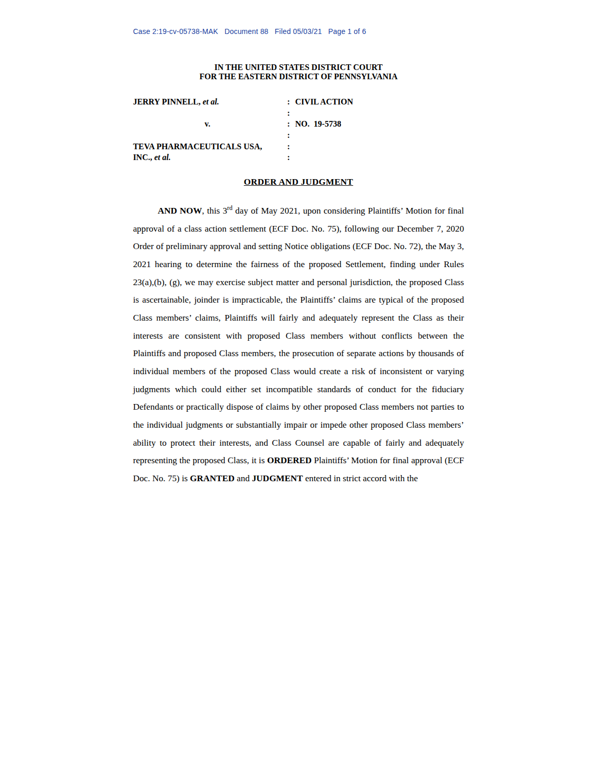Case 2:19-cv-05738-MAK Document 88 Filed 05/03/21 Page 1 of 6
IN THE UNITED STATES DISTRICT COURT
FOR THE EASTERN DISTRICT OF PENNSYLVANIA
| JERRY PINNELL, et al. | : | CIVIL ACTION |
| | : | |
| v. | : | NO. 19-5738 |
| | : | |
| TEVA PHARMACEUTICALS USA, | : | |
| INC., et al. | : | |
ORDER AND JUDGMENT
AND NOW, this 3rd day of May 2021, upon considering Plaintiffs’ Motion for final approval of a class action settlement (ECF Doc. No. 75), following our December 7, 2020 Order of preliminary approval and setting Notice obligations (ECF Doc. No. 72), the May 3, 2021 hearing to determine the fairness of the proposed Settlement, finding under Rules 23(a),(b), (g), we may exercise subject matter and personal jurisdiction, the proposed Class is ascertainable, joinder is impracticable, the Plaintiffs’ claims are typical of the proposed Class members’ claims, Plaintiffs will fairly and adequately represent the Class as their interests are consistent with proposed Class members without conflicts between the Plaintiffs and proposed Class members, the prosecution of separate actions by thousands of individual members of the proposed Class would create a risk of inconsistent or varying judgments which could either set incompatible standards of conduct for the fiduciary Defendants or practically dispose of claims by other proposed Class members not parties to the individual judgments or substantially impair or impede other proposed Class members’ ability to protect their interests, and Class Counsel are capable of fairly and adequately representing the proposed Class, it is ORDERED Plaintiffs’ Motion for final approval (ECF Doc. No. 75) is GRANTED and JUDGMENT entered in strict accord with the